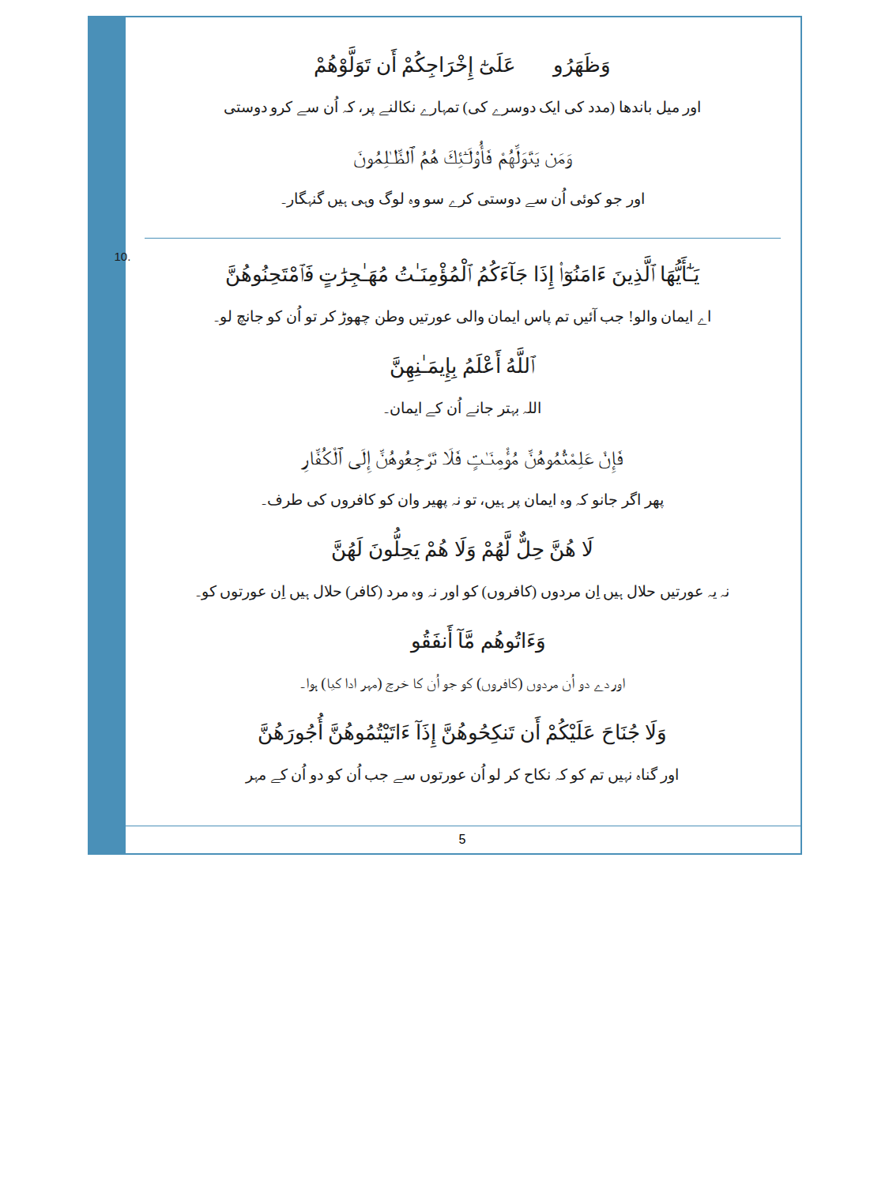وَظَهَرُوا۟ عَلَىٰٓ إِخْرَاجِكُمْ أَن تَوَلَّوْهُمْ
اور میل باندھا (مدد کی ایک دوسرے کی) تمہارے نکالنے پر، کہ اُن سے کرو دوستی
وَمَن يَتَوَلَّهُمْ فَأُو۟لَـٰٓئِكَ هُمُ ٱلظَّـٰلِمُونَ
اور جو کوئی اُن سے دوستی کرے سو وہ لوگ وہی ہیں گنہگار۔
10.
يَـٰٓأَيُّهَا ٱلَّذِينَ ءَامَنُوٓا۟ إِذَا جَآءَكُمُ ٱلْمُؤْمِنَـٰتُ مُهَـٰجِرَٰتٍ فَٱمْتَحِنُوهُنَّ
اے ایمان والو! جب آئیں تم پاس ایمان والی عورتیں وطن چھوڑ کر تو اُن کو جانچ لو۔
ٱللَّهُ أَعْلَمُ بِإِيمَـٰنِهِنَّ
اللہ بہتر جانے اُن کے ایمان۔
فَإِنْ عَلِمْتُمُوهُنَّ مُؤْمِنَـٰتٍ فَلَا تَرْجِعُوهُنَّ إِلَى ٱلْكُفَّارِ
پھر اگر جانو کہ وہ ایمان پر ہیں، تو نہ پھیر وان کو کافروں کی طرف۔
لَا هُنَّ حِلٌّ لَّهُمْ وَلَا هُمْ يَحِلُّونَ لَهُنَّ
نہ یہ عورتیں حلال ہیں اِن مردوں (کافروں) کو اور نہ وہ مرد (کافر) حلال ہیں اِن عورتوں کو۔
وَءَاتُوهُم مَّآ أَنفَقُوا۟
اور دے دو اُن مردوں (کافروں) کو جو اُن کا خرچ (مہر ادا کیا) ہوا۔
وَلَا جُنَاحَ عَلَيْكُمْ أَن تَنكِحُوهُنَّ إِذَآ ءَاتَيْتُمُوهُنَّ أُجُورَهُنَّ
اور گناہ نہیں تم کو کہ نکاح کر لو اُن عورتوں سے جب اُن کو دو اُن کے مہر
5